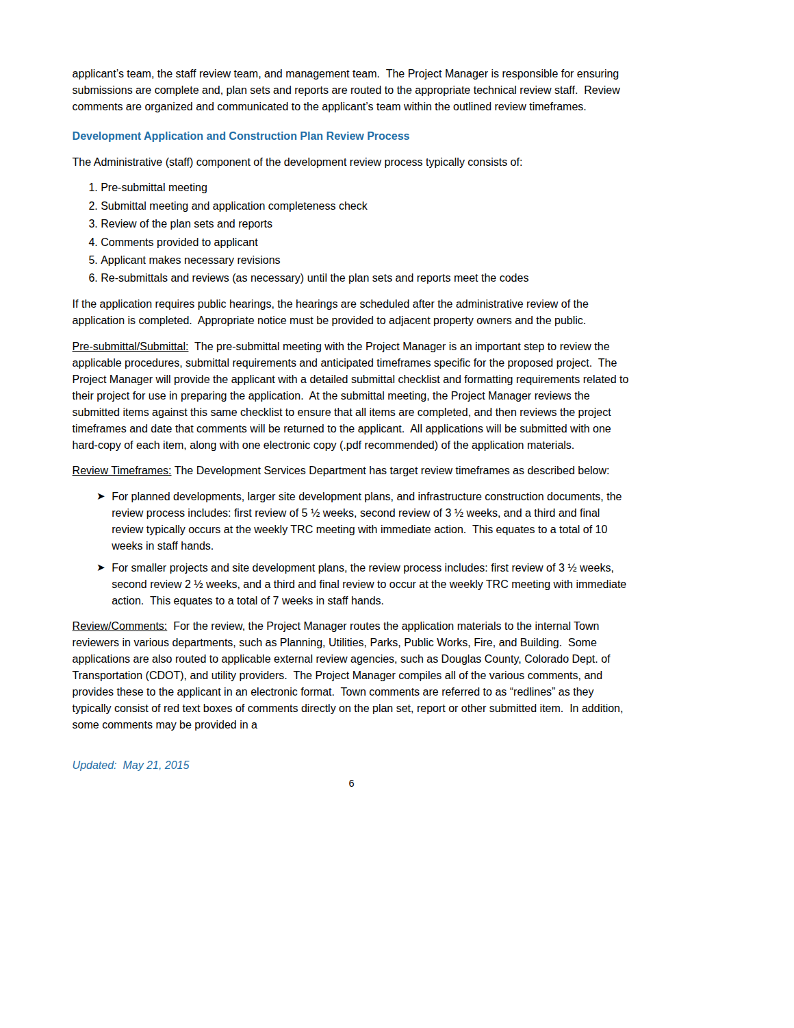applicant’s team, the staff review team, and management team. The Project Manager is responsible for ensuring submissions are complete and, plan sets and reports are routed to the appropriate technical review staff. Review comments are organized and communicated to the applicant’s team within the outlined review timeframes.
Development Application and Construction Plan Review Process
The Administrative (staff) component of the development review process typically consists of:
Pre-submittal meeting
Submittal meeting and application completeness check
Review of the plan sets and reports
Comments provided to applicant
Applicant makes necessary revisions
Re-submittals and reviews (as necessary) until the plan sets and reports meet the codes
If the application requires public hearings, the hearings are scheduled after the administrative review of the application is completed. Appropriate notice must be provided to adjacent property owners and the public.
Pre-submittal/Submittal: The pre-submittal meeting with the Project Manager is an important step to review the applicable procedures, submittal requirements and anticipated timeframes specific for the proposed project. The Project Manager will provide the applicant with a detailed submittal checklist and formatting requirements related to their project for use in preparing the application. At the submittal meeting, the Project Manager reviews the submitted items against this same checklist to ensure that all items are completed, and then reviews the project timeframes and date that comments will be returned to the applicant. All applications will be submitted with one hard-copy of each item, along with one electronic copy (.pdf recommended) of the application materials.
Review Timeframes: The Development Services Department has target review timeframes as described below:
For planned developments, larger site development plans, and infrastructure construction documents, the review process includes: first review of 5 ½ weeks, second review of 3 ½ weeks, and a third and final review typically occurs at the weekly TRC meeting with immediate action. This equates to a total of 10 weeks in staff hands.
For smaller projects and site development plans, the review process includes: first review of 3 ½ weeks, second review 2 ½ weeks, and a third and final review to occur at the weekly TRC meeting with immediate action. This equates to a total of 7 weeks in staff hands.
Review/Comments: For the review, the Project Manager routes the application materials to the internal Town reviewers in various departments, such as Planning, Utilities, Parks, Public Works, Fire, and Building. Some applications are also routed to applicable external review agencies, such as Douglas County, Colorado Dept. of Transportation (CDOT), and utility providers. The Project Manager compiles all of the various comments, and provides these to the applicant in an electronic format. Town comments are referred to as “redlines” as they typically consist of red text boxes of comments directly on the plan set, report or other submitted item. In addition, some comments may be provided in a
Updated: May 21, 2015
6